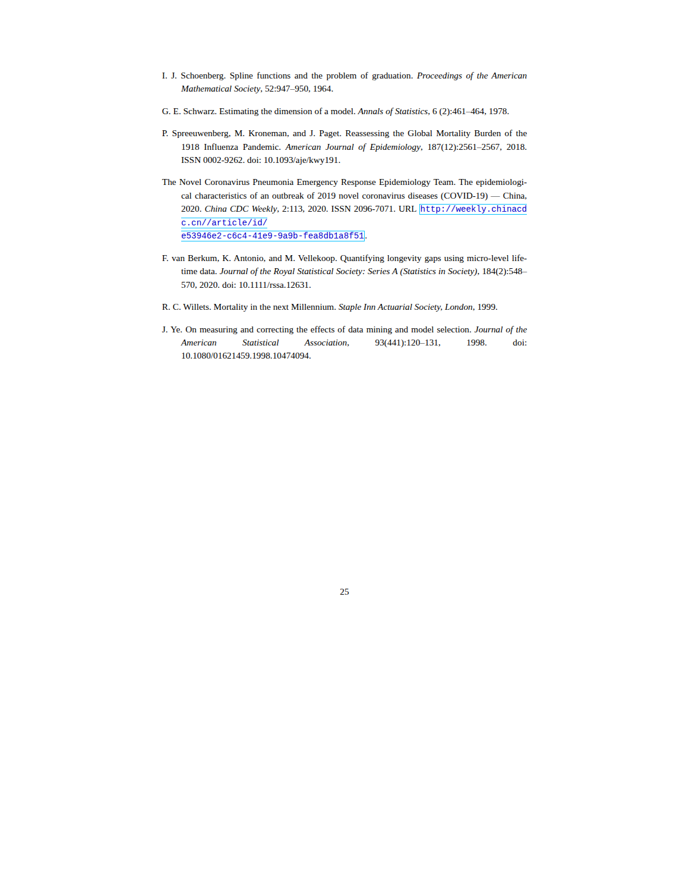I. J. Schoenberg. Spline functions and the problem of graduation. Proceedings of the American Mathematical Society, 52:947–950, 1964.
G. E. Schwarz. Estimating the dimension of a model. Annals of Statistics, 6 (2):461–464, 1978.
P. Spreeuwenberg, M. Kroneman, and J. Paget. Reassessing the Global Mortality Burden of the 1918 Influenza Pandemic. American Journal of Epidemiology, 187(12):2561–2567, 2018. ISSN 0002-9262. doi: 10.1093/aje/kwy191.
The Novel Coronavirus Pneumonia Emergency Response Epidemiology Team. The epidemiological characteristics of an outbreak of 2019 novel coronavirus diseases (COVID-19) — China, 2020. China CDC Weekly, 2:113, 2020. ISSN 2096-7071. URL http://weekly.chinacdc.cn//article/id/
e53946e2-c6c4-41e9-9a9b-fea8db1a8f51.
F. van Berkum, K. Antonio, and M. Vellekoop. Quantifying longevity gaps using micro-level lifetime data. Journal of the Royal Statistical Society: Series A (Statistics in Society), 184(2):548–570, 2020. doi: 10.1111/rssa.12631.
R. C. Willets. Mortality in the next Millennium. Staple Inn Actuarial Society, London, 1999.
J. Ye. On measuring and correcting the effects of data mining and model selection. Journal of the American Statistical Association, 93(441):120–131, 1998. doi: 10.1080/01621459.1998.10474094.
25